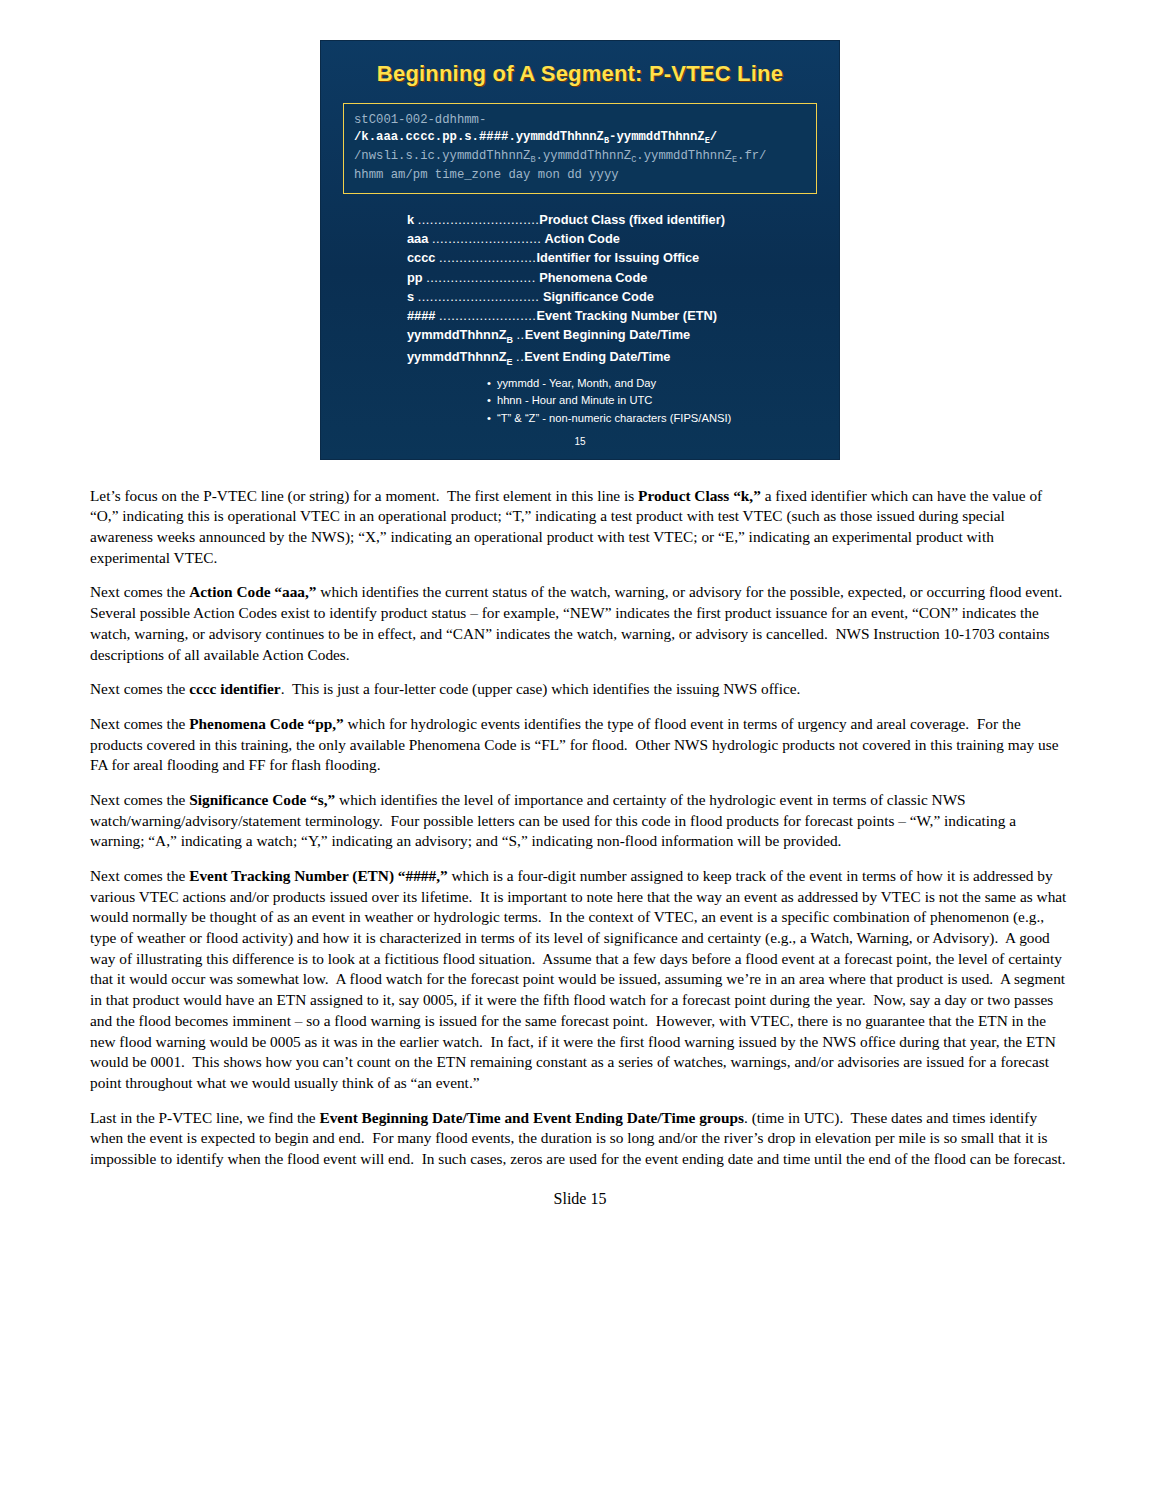Beginning of A Segment: P-VTEC Line
stC001-002-ddhhmm-
/k.aaa.cccc.pp.s.####.yymmddThhnnZB-yymmddThhnnZE/
/nwsli.s.ic.yymmddThhnnZB.yymmddThhnnZC.yymmddThhnnZE.fr/
hhmm am/pm time_zone day mon dd yyyy
k .............................. Product Class (fixed identifier)
aaa ........................... Action Code
cccc ........................ Identifier for Issuing Office
pp ........................... Phenomena Code
s .............................. Significance Code
#### ........................ Event Tracking Number (ETN)
yymmddThhnnZB .. Event Beginning Date/Time
yymmddThhnnZE .. Event Ending Date/Time
yymmdd - Year, Month, and Day
hhnn - Hour and Minute in UTC
“T” & “Z” - non-numeric characters (FIPS/ANSI)
15
Let’s focus on the P-VTEC line (or string) for a moment. The first element in this line is Product Class “k,” a fixed identifier which can have the value of “O,” indicating this is operational VTEC in an operational product; “T,” indicating a test product with test VTEC (such as those issued during special awareness weeks announced by the NWS); “X,” indicating an operational product with test VTEC; or “E,” indicating an experimental product with experimental VTEC.
Next comes the Action Code “aaa,” which identifies the current status of the watch, warning, or advisory for the possible, expected, or occurring flood event. Several possible Action Codes exist to identify product status – for example, “NEW” indicates the first product issuance for an event, “CON” indicates the watch, warning, or advisory continues to be in effect, and “CAN” indicates the watch, warning, or advisory is cancelled. NWS Instruction 10-1703 contains descriptions of all available Action Codes.
Next comes the cccc identifier. This is just a four-letter code (upper case) which identifies the issuing NWS office.
Next comes the Phenomena Code “pp,” which for hydrologic events identifies the type of flood event in terms of urgency and areal coverage. For the products covered in this training, the only available Phenomena Code is “FL” for flood. Other NWS hydrologic products not covered in this training may use FA for areal flooding and FF for flash flooding.
Next comes the Significance Code “s,” which identifies the level of importance and certainty of the hydrologic event in terms of classic NWS watch/warning/advisory/statement terminology. Four possible letters can be used for this code in flood products for forecast points – “W,” indicating a warning; “A,” indicating a watch; “Y,” indicating an advisory; and “S,” indicating non-flood information will be provided.
Next comes the Event Tracking Number (ETN) “####,” which is a four-digit number assigned to keep track of the event in terms of how it is addressed by various VTEC actions and/or products issued over its lifetime. It is important to note here that the way an event as addressed by VTEC is not the same as what would normally be thought of as an event in weather or hydrologic terms. In the context of VTEC, an event is a specific combination of phenomenon (e.g., type of weather or flood activity) and how it is characterized in terms of its level of significance and certainty (e.g., a Watch, Warning, or Advisory). A good way of illustrating this difference is to look at a fictitious flood situation. Assume that a few days before a flood event at a forecast point, the level of certainty that it would occur was somewhat low. A flood watch for the forecast point would be issued, assuming we’re in an area where that product is used. A segment in that product would have an ETN assigned to it, say 0005, if it were the fifth flood watch for a forecast point during the year. Now, say a day or two passes and the flood becomes imminent – so a flood warning is issued for the same forecast point. However, with VTEC, there is no guarantee that the ETN in the new flood warning would be 0005 as it was in the earlier watch. In fact, if it were the first flood warning issued by the NWS office during that year, the ETN would be 0001. This shows how you can’t count on the ETN remaining constant as a series of watches, warnings, and/or advisories are issued for a forecast point throughout what we would usually think of as “an event.”
Last in the P-VTEC line, we find the Event Beginning Date/Time and Event Ending Date/Time groups. (time in UTC). These dates and times identify when the event is expected to begin and end. For many flood events, the duration is so long and/or the river’s drop in elevation per mile is so small that it is impossible to identify when the flood event will end. In such cases, zeros are used for the event ending date and time until the end of the flood can be forecast.
Slide 15